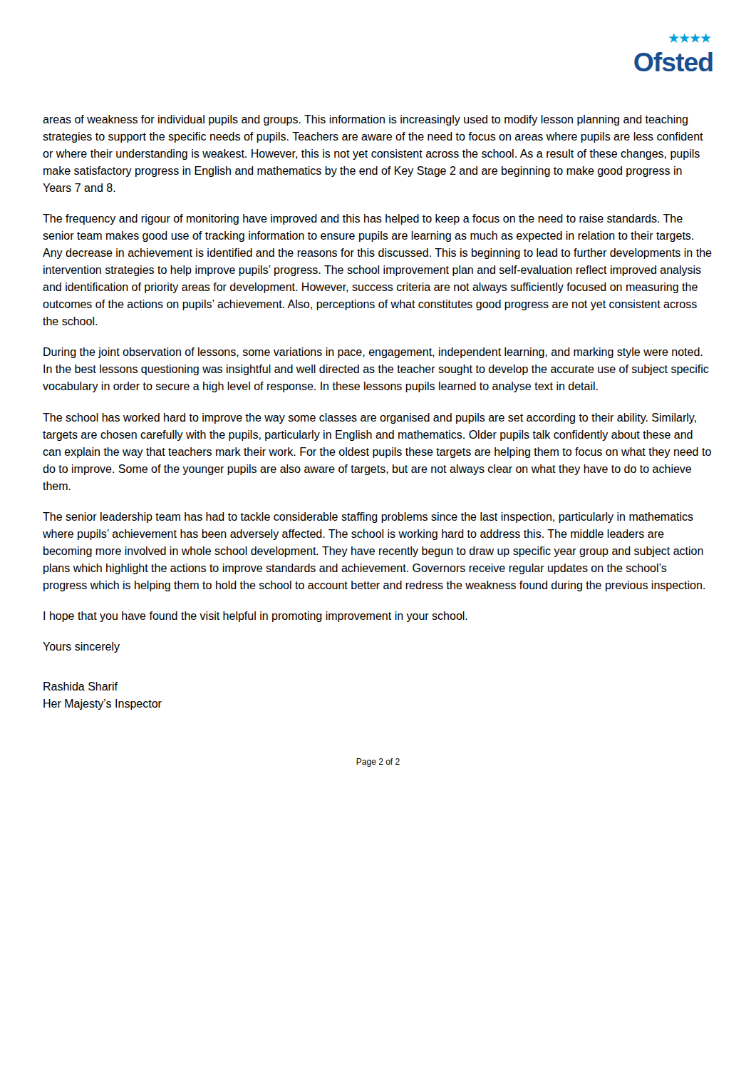★★★★ Ofsted
areas of weakness for individual pupils and groups. This information is increasingly used to modify lesson planning and teaching strategies to support the specific needs of pupils. Teachers are aware of the need to focus on areas where pupils are less confident or where their understanding is weakest. However, this is not yet consistent across the school. As a result of these changes, pupils make satisfactory progress in English and mathematics by the end of Key Stage 2 and are beginning to make good progress in Years 7 and 8.
The frequency and rigour of monitoring have improved and this has helped to keep a focus on the need to raise standards. The senior team makes good use of tracking information to ensure pupils are learning as much as expected in relation to their targets. Any decrease in achievement is identified and the reasons for this discussed. This is beginning to lead to further developments in the intervention strategies to help improve pupils’ progress. The school improvement plan and self-evaluation reflect improved analysis and identification of priority areas for development. However, success criteria are not always sufficiently focused on measuring the outcomes of the actions on pupils’ achievement. Also, perceptions of what constitutes good progress are not yet consistent across the school.
During the joint observation of lessons, some variations in pace, engagement, independent learning, and marking style were noted. In the best lessons questioning was insightful and well directed as the teacher sought to develop the accurate use of subject specific vocabulary in order to secure a high level of response. In these lessons pupils learned to analyse text in detail.
The school has worked hard to improve the way some classes are organised and pupils are set according to their ability. Similarly, targets are chosen carefully with the pupils, particularly in English and mathematics. Older pupils talk confidently about these and can explain the way that teachers mark their work. For the oldest pupils these targets are helping them to focus on what they need to do to improve. Some of the younger pupils are also aware of targets, but are not always clear on what they have to do to achieve them.
The senior leadership team has had to tackle considerable staffing problems since the last inspection, particularly in mathematics where pupils’ achievement has been adversely affected. The school is working hard to address this. The middle leaders are becoming more involved in whole school development. They have recently begun to draw up specific year group and subject action plans which highlight the actions to improve standards and achievement. Governors receive regular updates on the school’s progress which is helping them to hold the school to account better and redress the weakness found during the previous inspection.
I hope that you have found the visit helpful in promoting improvement in your school.
Yours sincerely
Rashida Sharif
Her Majesty’s Inspector
Page 2 of 2